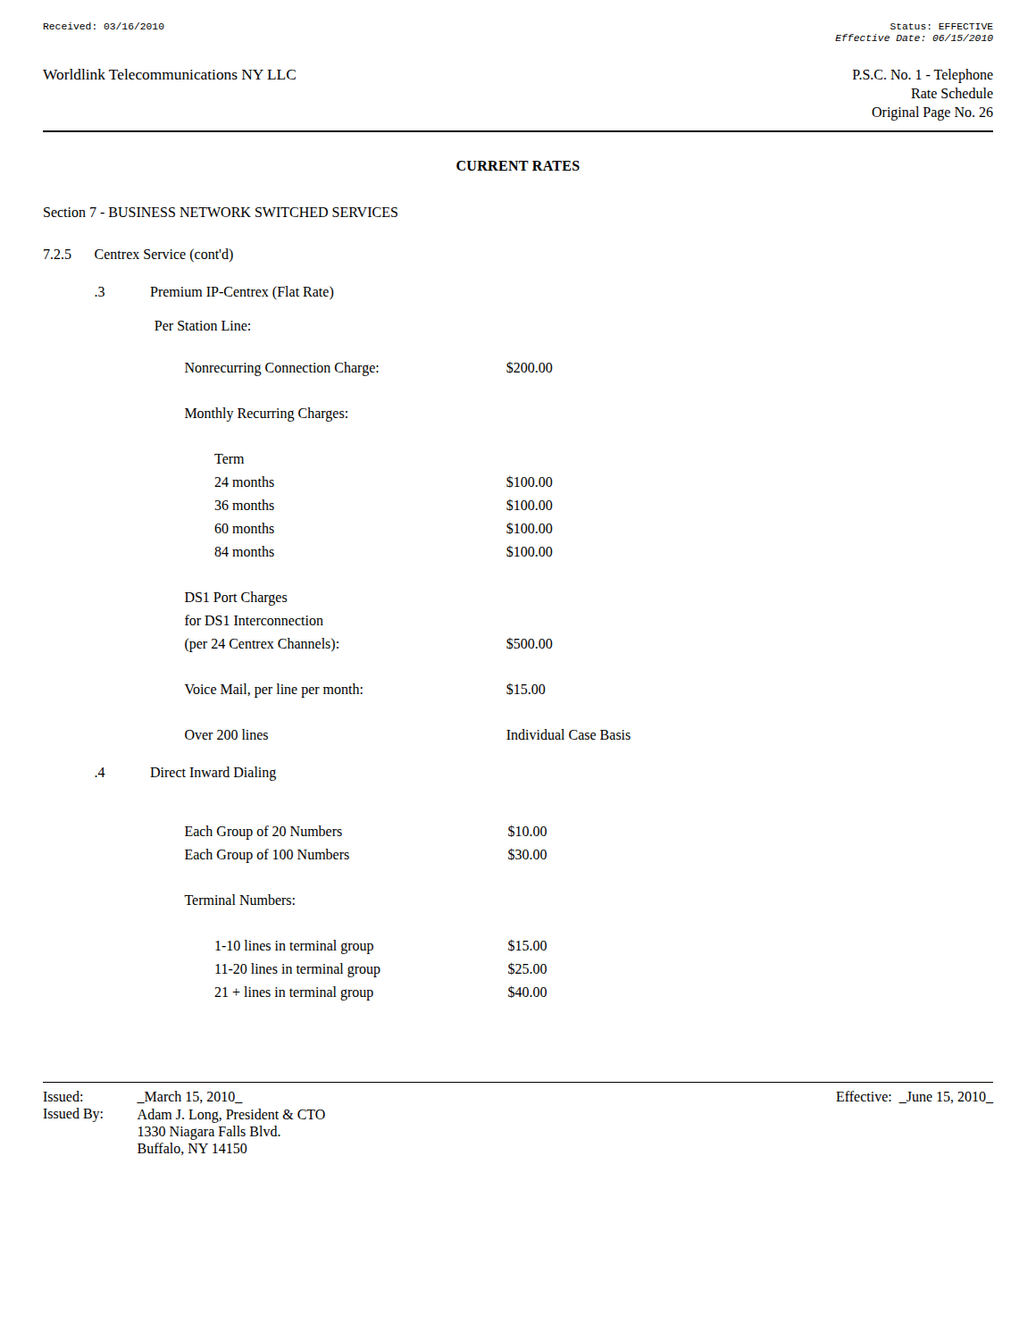Received: 03/16/2010
Status: EFFECTIVE
Effective Date: 06/15/2010
Worldlink Telecommunications NY LLC
P.S.C. No. 1 - Telephone
Rate Schedule
Original Page No. 26
CURRENT RATES
Section 7 - BUSINESS NETWORK SWITCHED SERVICES
7.2.5 Centrex Service (cont'd)
.3 Premium IP-Centrex (Flat Rate)
Per Station Line:
| Nonrecurring Connection Charge: | $200.00 |
| Monthly Recurring Charges: | |
| Term | |
| 24 months | $100.00 |
| 36 months | $100.00 |
| 60 months | $100.00 |
| 84 months | $100.00 |
| DS1 Port Charges | |
| for DS1 Interconnection | |
| (per 24 Centrex Channels): | $500.00 |
| Voice Mail, per line per month: | $15.00 |
| Over 200 lines | Individual Case Basis |
.4 Direct Inward Dialing
| Each Group of 20 Numbers | $10.00 |
| Each Group of 100 Numbers | $30.00 |
| Terminal Numbers: | |
| 1-10 lines in terminal group | $15.00 |
| 11-20 lines in terminal group | $25.00 |
| 21 + lines in terminal group | $40.00 |
| Issued: | _March 15, 2010_ | Effective: _June 15, 2010_ |
| Issued By: | Adam J. Long, President & CTO 1330 Niagara Falls Blvd. Buffalo, NY 14150 |